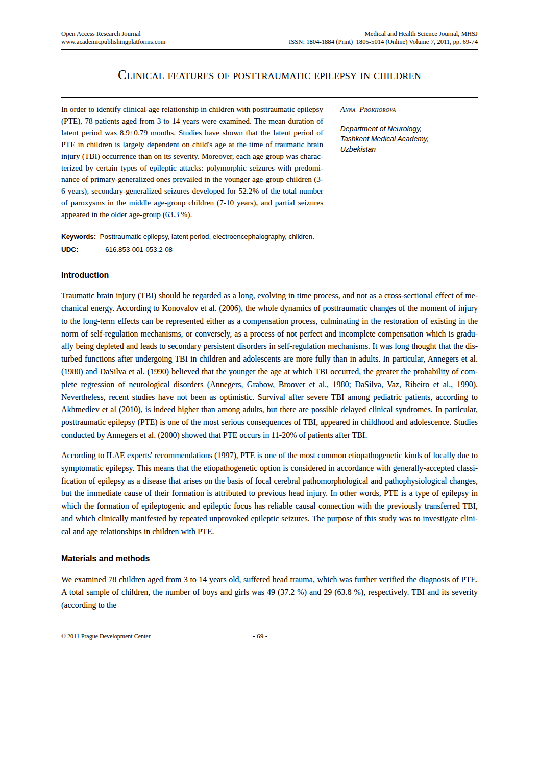Open Access Research Journal
www.academicpublishingplatforms.com
Medical and Health Science Journal, MHSJ
ISSN: 1804-1884 (Print) 1805-5014 (Online) Volume 7, 2011, pp. 69-74
Clinical features of posttraumatic epilepsy in children
In order to identify clinical-age relationship in children with posttraumatic epilepsy (PTE), 78 patients aged from 3 to 14 years were examined. The mean duration of latent period was 8.9±0.79 months. Studies have shown that the latent period of PTE in children is largely dependent on child's age at the time of traumatic brain injury (TBI) occurrence than on its severity. Moreover, each age group was characterized by certain types of epileptic attacks: polymorphic seizures with predominance of primary-generalized ones prevailed in the younger age-group children (3-6 years), secondary-generalized seizures developed for 52.2% of the total number of paroxysms in the middle age-group children (7-10 years), and partial seizures appeared in the older age-group (63.3 %).
Anna Prokhorova
Department of Neurology,
Tashkent Medical Academy,
Uzbekistan
Keywords: Posttraumatic epilepsy, latent period, electroencephalography, children.
UDC: 616.853-001-053.2-08
Introduction
Traumatic brain injury (TBI) should be regarded as a long, evolving in time process, and not as a cross-sectional effect of mechanical energy. According to Konovalov et al. (2006), the whole dynamics of posttraumatic changes of the moment of injury to the long-term effects can be represented either as a compensation process, culminating in the restoration of existing in the norm of self-regulation mechanisms, or conversely, as a process of not perfect and incomplete compensation which is gradually being depleted and leads to secondary persistent disorders in self-regulation mechanisms. It was long thought that the disturbed functions after undergoing TBI in children and adolescents are more fully than in adults. In particular, Annegers et al. (1980) and DaSilva et al. (1990) believed that the younger the age at which TBI occurred, the greater the probability of complete regression of neurological disorders (Annegers, Grabow, Broover et al., 1980; DaSilva, Vaz, Ribeiro et al., 1990). Nevertheless, recent studies have not been as optimistic. Survival after severe TBI among pediatric patients, according to Akhmediev et al (2010), is indeed higher than among adults, but there are possible delayed clinical syndromes. In particular, posttraumatic epilepsy (PTE) is one of the most serious consequences of TBI, appeared in childhood and adolescence. Studies conducted by Annegers et al. (2000) showed that PTE occurs in 11-20% of patients after TBI.
According to ILAE experts' recommendations (1997), PTE is one of the most common etiopathogenetic kinds of locally due to symptomatic epilepsy. This means that the etiopathogenetic option is considered in accordance with generally-accepted classification of epilepsy as a disease that arises on the basis of focal cerebral pathomorphological and pathophysiological changes, but the immediate cause of their formation is attributed to previous head injury. In other words, PTE is a type of epilepsy in which the formation of epileptogenic and epileptic focus has reliable causal connection with the previously transferred TBI, and which clinically manifested by repeated unprovoked epileptic seizures. The purpose of this study was to investigate clinical and age relationships in children with PTE.
Materials and methods
We examined 78 children aged from 3 to 14 years old, suffered head trauma, which was further verified the diagnosis of PTE. A total sample of children, the number of boys and girls was 49 (37.2 %) and 29 (63.8 %), respectively. TBI and its severity (according to the
© 2011 Prague Development Center
- 69 -